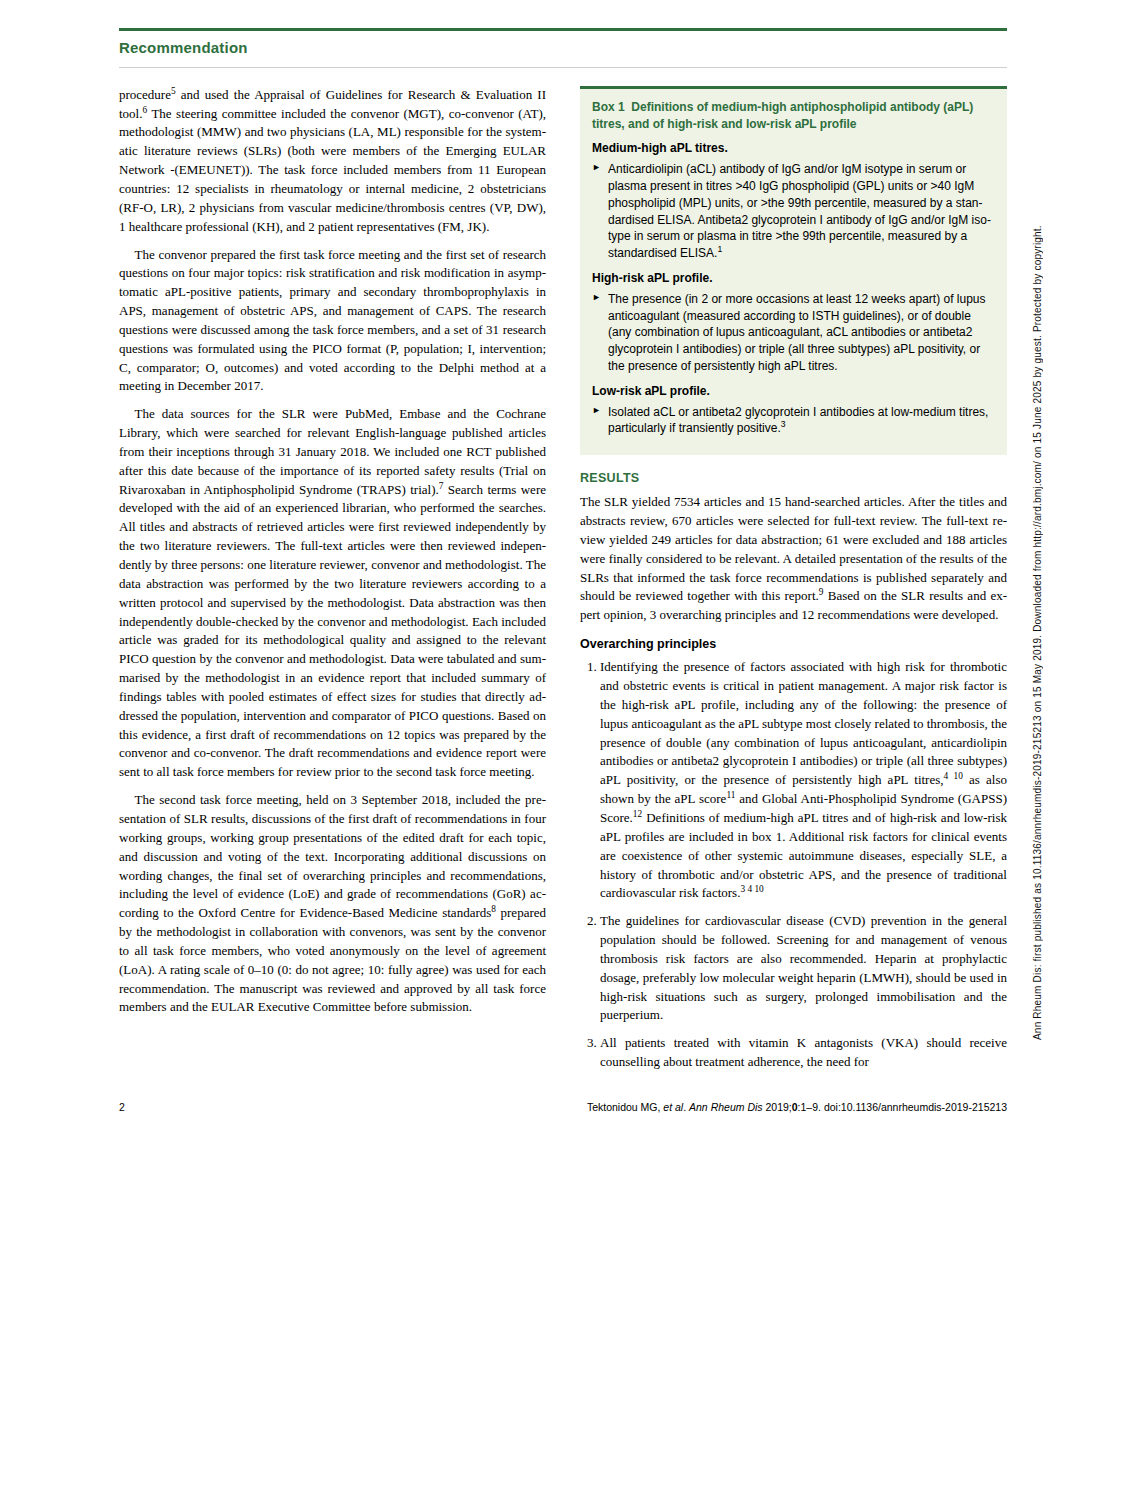Ann Rheum Dis: first published as 10.1136/annrheumdis-2019-215213 on 15 May 2019. Downloaded from http://ard.bmj.com/ on 15 June 2025 by guest. Protected by copyright.
Recommendation
procedure5 and used the Appraisal of Guidelines for Research & Evaluation II tool.6 The steering committee included the convenor (MGT), co-convenor (AT), methodologist (MMW) and two physicians (LA, ML) responsible for the systematic literature reviews (SLRs) (both were members of the Emerging EULAR Network -(EMEUNET)). The task force included members from 11 European countries: 12 specialists in rheumatology or internal medicine, 2 obstetricians (RF-O, LR), 2 physicians from vascular medicine/thrombosis centres (VP, DW), 1 healthcare professional (KH), and 2 patient representatives (FM, JK).
The convenor prepared the first task force meeting and the first set of research questions on four major topics: risk stratification and risk modification in asymptomatic aPL-positive patients, primary and secondary thromboprophylaxis in APS, management of obstetric APS, and management of CAPS. The research questions were discussed among the task force members, and a set of 31 research questions was formulated using the PICO format (P, population; I, intervention; C, comparator; O, outcomes) and voted according to the Delphi method at a meeting in December 2017.
The data sources for the SLR were PubMed, Embase and the Cochrane Library, which were searched for relevant English-language published articles from their inceptions through 31 January 2018. We included one RCT published after this date because of the importance of its reported safety results (Trial on Rivaroxaban in Antiphospholipid Syndrome (TRAPS) trial).7 Search terms were developed with the aid of an experienced librarian, who performed the searches. All titles and abstracts of retrieved articles were first reviewed independently by the two literature reviewers. The full-text articles were then reviewed independently by three persons: one literature reviewer, convenor and methodologist. The data abstraction was performed by the two literature reviewers according to a written protocol and supervised by the methodologist. Data abstraction was then independently double-checked by the convenor and methodologist. Each included article was graded for its methodological quality and assigned to the relevant PICO question by the convenor and methodologist. Data were tabulated and summarised by the methodologist in an evidence report that included summary of findings tables with pooled estimates of effect sizes for studies that directly addressed the population, intervention and comparator of PICO questions. Based on this evidence, a first draft of recommendations on 12 topics was prepared by the convenor and co-convenor. The draft recommendations and evidence report were sent to all task force members for review prior to the second task force meeting.
The second task force meeting, held on 3 September 2018, included the presentation of SLR results, discussions of the first draft of recommendations in four working groups, working group presentations of the edited draft for each topic, and discussion and voting of the text. Incorporating additional discussions on wording changes, the final set of overarching principles and recommendations, including the level of evidence (LoE) and grade of recommendations (GoR) according to the Oxford Centre for Evidence-Based Medicine standards8 prepared by the methodologist in collaboration with convenors, was sent by the convenor to all task force members, who voted anonymously on the level of agreement (LoA). A rating scale of 0–10 (0: do not agree; 10: fully agree) was used for each recommendation. The manuscript was reviewed and approved by all task force members and the EULAR Executive Committee before submission.
Box 1 Definitions of medium-high antiphospholipid antibody (aPL) titres, and of high-risk and low-risk aPL profile
Medium-high aPL titres.
Anticardiolipin (aCL) antibody of IgG and/or IgM isotype in serum or plasma present in titres >40 IgG phospholipid (GPL) units or >40 IgM phospholipid (MPL) units, or >the 99th percentile, measured by a standardised ELISA. Antibeta2 glycoprotein I antibody of IgG and/or IgM isotype in serum or plasma in titre >the 99th percentile, measured by a standardised ELISA.1
High-risk aPL profile.
The presence (in 2 or more occasions at least 12 weeks apart) of lupus anticoagulant (measured according to ISTH guidelines), or of double (any combination of lupus anticoagulant, aCL antibodies or antibeta2 glycoprotein I antibodies) or triple (all three subtypes) aPL positivity, or the presence of persistently high aPL titres.
Low-risk aPL profile.
Isolated aCL or antibeta2 glycoprotein I antibodies at low-medium titres, particularly if transiently positive.3
Results
The SLR yielded 7534 articles and 15 hand-searched articles. After the titles and abstracts review, 670 articles were selected for full-text review. The full-text review yielded 249 articles for data abstraction; 61 were excluded and 188 articles were finally considered to be relevant. A detailed presentation of the results of the SLRs that informed the task force recommendations is published separately and should be reviewed together with this report.9 Based on the SLR results and expert opinion, 3 overarching principles and 12 recommendations were developed.
Overarching principles
Identifying the presence of factors associated with high risk for thrombotic and obstetric events is critical in patient management. A major risk factor is the high-risk aPL profile, including any of the following: the presence of lupus anticoagulant as the aPL subtype most closely related to thrombosis, the presence of double (any combination of lupus anticoagulant, anticardiolipin antibodies or antibeta2 glycoprotein I antibodies) or triple (all three subtypes) aPL positivity, or the presence of persistently high aPL titres,4 10 as also shown by the aPL score11 and Global Anti-Phospholipid Syndrome (GAPSS) Score.12 Definitions of medium-high aPL titres and of high-risk and low-risk aPL profiles are included in box 1. Additional risk factors for clinical events are coexistence of other systemic autoimmune diseases, especially SLE, a history of thrombotic and/or obstetric APS, and the presence of traditional cardiovascular risk factors.3 4 10
The guidelines for cardiovascular disease (CVD) prevention in the general population should be followed. Screening for and management of venous thrombosis risk factors are also recommended. Heparin at prophylactic dosage, preferably low molecular weight heparin (LMWH), should be used in high-risk situations such as surgery, prolonged immobilisation and the puerperium.
All patients treated with vitamin K antagonists (VKA) should receive counselling about treatment adherence, the need for
2
Tektonidou MG, et al. Ann Rheum Dis 2019;0:1–9. doi:10.1136/annrheumdis-2019-215213